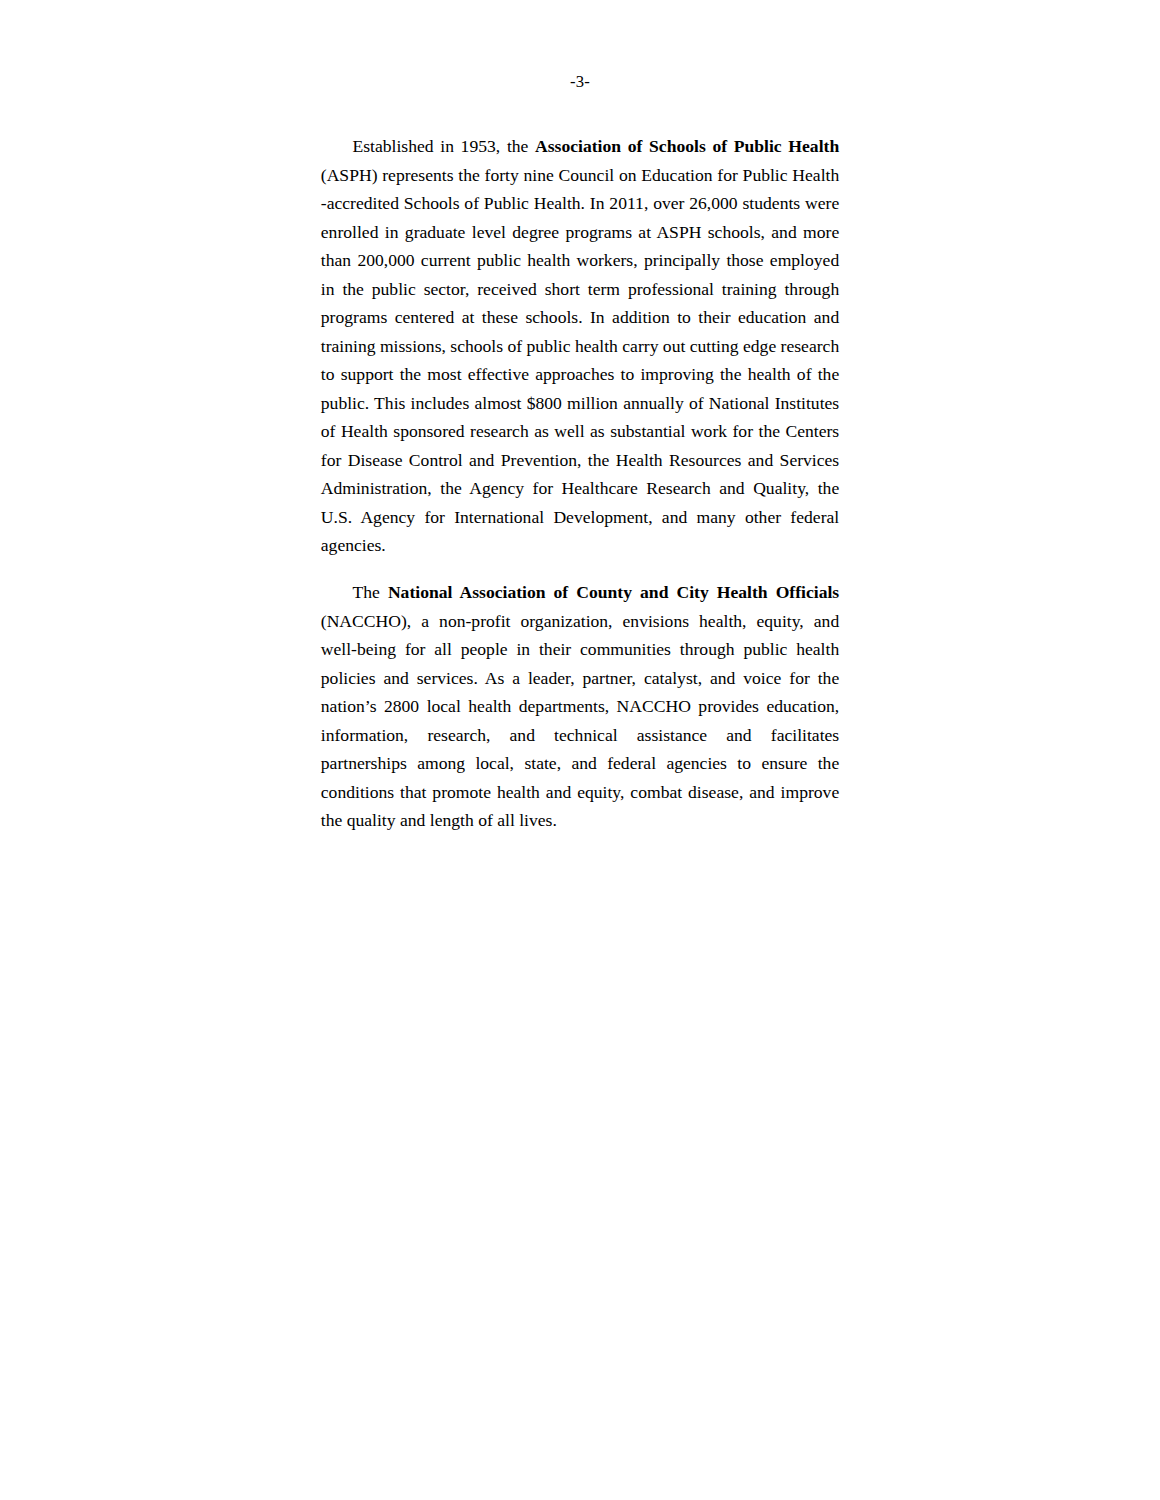-3-
Established in 1953, the Association of Schools of Public Health (ASPH) represents the forty nine Council on Education for Public Health -accredited Schools of Public Health. In 2011, over 26,000 students were enrolled in graduate level degree programs at ASPH schools, and more than 200,000 current public health workers, principally those employed in the public sector, received short term professional training through programs centered at these schools. In addition to their education and training missions, schools of public health carry out cutting edge research to support the most effective approaches to improving the health of the public. This includes almost $800 million annually of National Institutes of Health sponsored research as well as substantial work for the Centers for Disease Control and Prevention, the Health Resources and Services Administration, the Agency for Healthcare Research and Quality, the U.S. Agency for International Development, and many other federal agencies.
The National Association of County and City Health Officials (NACCHO), a non-profit organization, envisions health, equity, and well-being for all people in their communities through public health policies and services. As a leader, partner, catalyst, and voice for the nation’s 2800 local health departments, NACCHO provides education, information, research, and technical assistance and facilitates partnerships among local, state, and federal agencies to ensure the conditions that promote health and equity, combat disease, and improve the quality and length of all lives.